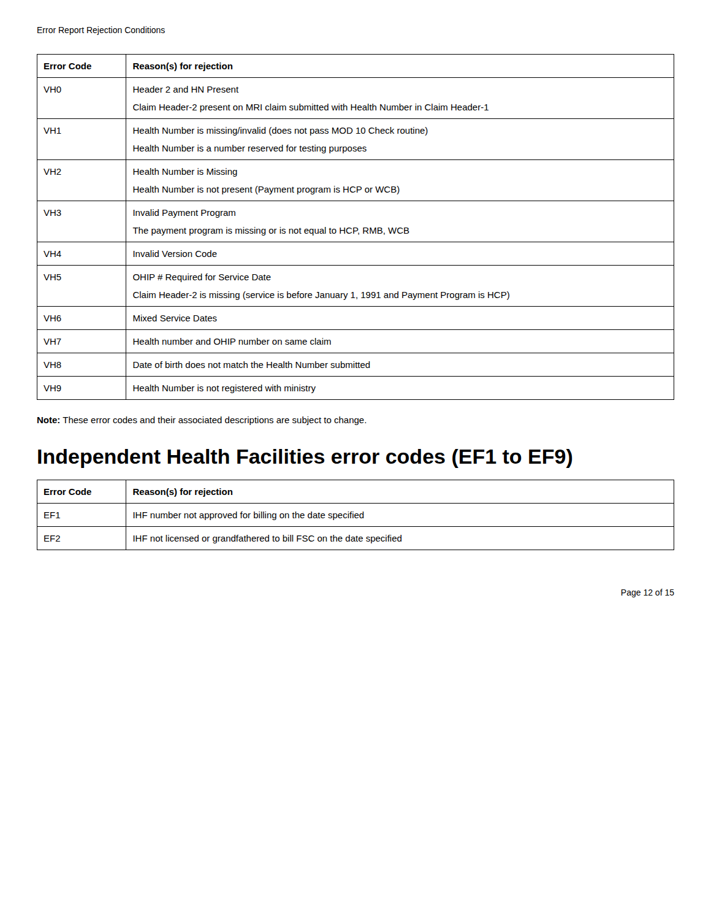Error Report Rejection Conditions
| Error Code | Reason(s) for rejection |
| --- | --- |
| VH0 | Header 2 and HN Present Claim Header-2 present on MRI claim submitted with Health Number in Claim Header-1 |
| VH1 | Health Number is missing/invalid (does not pass MOD 10 Check routine) Health Number is a number reserved for testing purposes |
| VH2 | Health Number is Missing Health Number is not present (Payment program is HCP or WCB) |
| VH3 | Invalid Payment Program The payment program is missing or is not equal to HCP, RMB, WCB |
| VH4 | Invalid Version Code |
| VH5 | OHIP # Required for Service Date Claim Header-2 is missing (service is before January 1, 1991 and Payment Program is HCP) |
| VH6 | Mixed Service Dates |
| VH7 | Health number and OHIP number on same claim |
| VH8 | Date of birth does not match the Health Number submitted |
| VH9 | Health Number is not registered with ministry |
Note: These error codes and their associated descriptions are subject to change.
Independent Health Facilities error codes (EF1 to EF9)
| Error Code | Reason(s) for rejection |
| --- | --- |
| EF1 | IHF number not approved for billing on the date specified |
| EF2 | IHF not licensed or grandfathered to bill FSC on the date specified |
Page 12 of 15